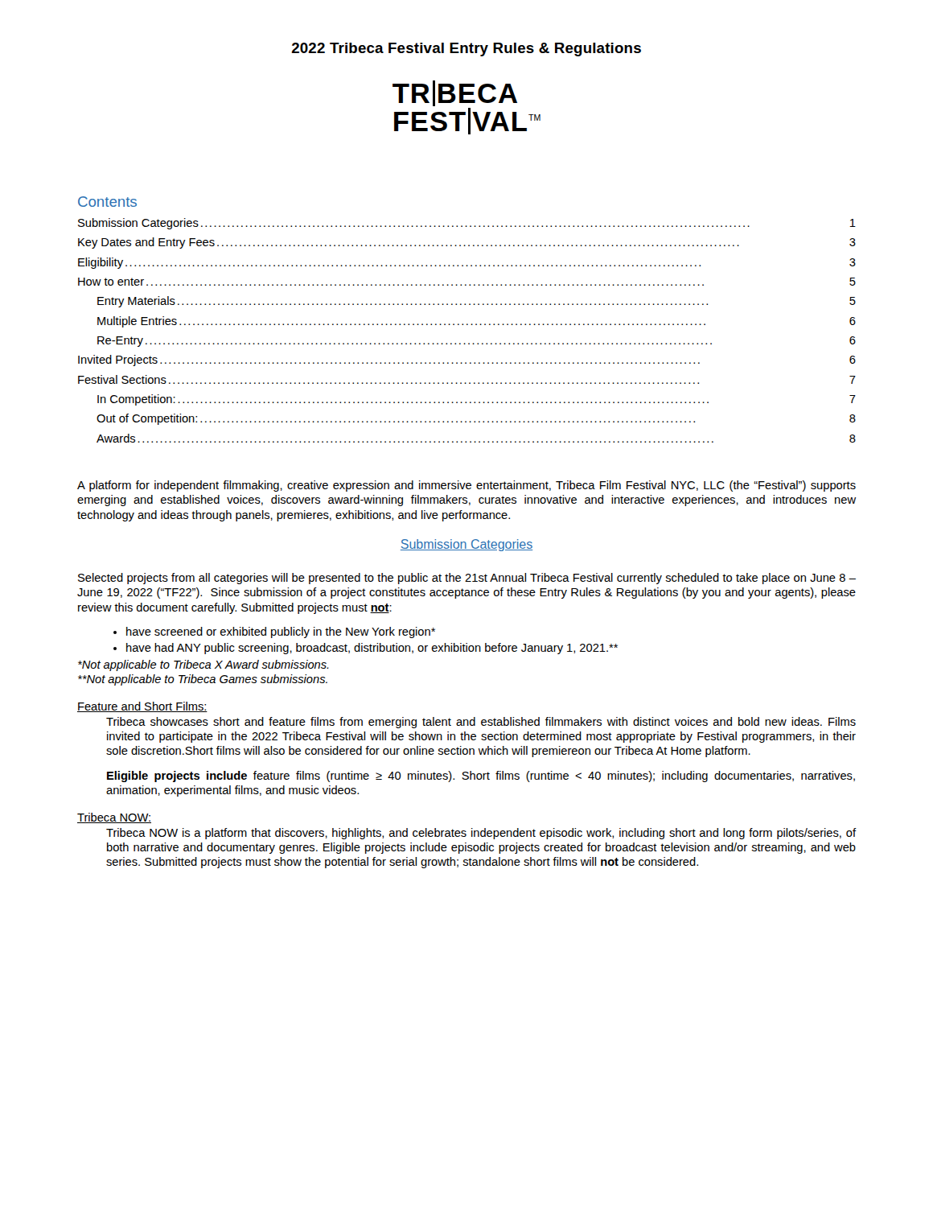2022 Tribeca Festival Entry Rules & Regulations
TR BECA FEST VALTM
Contents
Submission Categories ........................................................................................................................... 1
Key Dates and Entry Fees ..................................................................................................................... 3
Eligibility ................................................................................................................................. 3
How to enter ............................................................................................................................. 5
Entry Materials ....................................................................................................................... 5
Multiple Entries ...................................................................................................................... 6
Re-Entry ............................................................................................................................... 6
Invited Projects ......................................................................................................................... 6
Festival Sections ....................................................................................................................... 7
In Competition: ....................................................................................................................... 7
Out of Competition: ............................................................................................................... 8
Awards ................................................................................................................................. 8
A platform for independent filmmaking, creative expression and immersive entertainment, Tribeca Film Festival NYC, LLC (the “Festival”) supports emerging and established voices, discovers award-winning filmmakers, curates innovative and interactive experiences, and introduces new technology and ideas through panels, premieres, exhibitions, and live performance.
Submission Categories
Selected projects from all categories will be presented to the public at the 21st Annual Tribeca Festival currently scheduled to take place on June 8 – June 19, 2022 (“TF22”). Since submission of a project constitutes acceptance of these Entry Rules & Regulations (by you and your agents), please review this document carefully. Submitted projects must not:
have screened or exhibited publicly in the New York region*
have had ANY public screening, broadcast, distribution, or exhibition before January 1, 2021.**
*Not applicable to Tribeca X Award submissions.
**Not applicable to Tribeca Games submissions.
Feature and Short Films:
Tribeca showcases short and feature films from emerging talent and established filmmakers with distinct voices and bold new ideas. Films invited to participate in the 2022 Tribeca Festival will be shown in the section determined most appropriate by Festival programmers, in their sole discretion.Short films will also be considered for our online section which will premiereon our Tribeca At Home platform.
Eligible projects include feature films (runtime ≥ 40 minutes). Short films (runtime < 40 minutes); including documentaries, narratives, animation, experimental films, and music videos.
Tribeca NOW:
Tribeca NOW is a platform that discovers, highlights, and celebrates independent episodic work, including short and long form pilots/series, of both narrative and documentary genres. Eligible projects include episodic projects created for broadcast television and/or streaming, and web series. Submitted projects must show the potential for serial growth; standalone short films will not be considered.